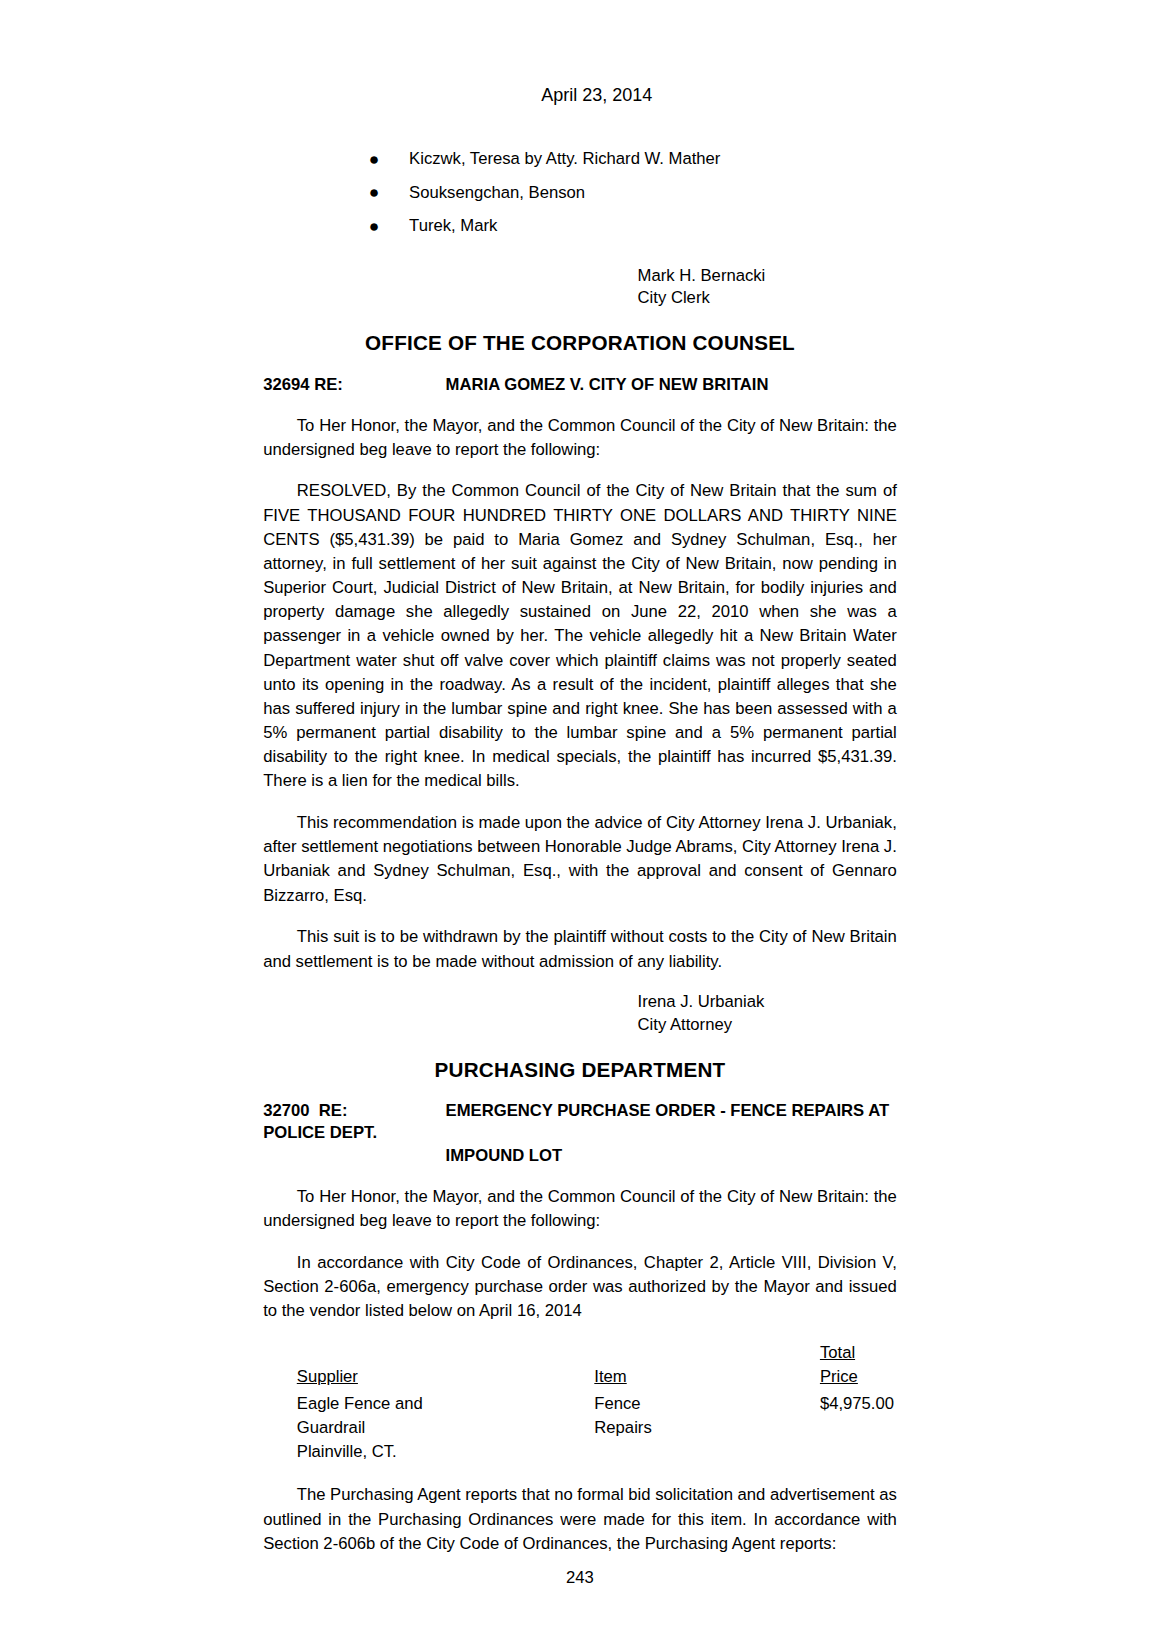April 23, 2014
Kiczwk, Teresa by Atty. Richard W. Mather
Souksengchan, Benson
Turek, Mark
Mark H. Bernacki
City Clerk
OFFICE OF THE CORPORATION COUNSEL
32694 RE: MARIA GOMEZ V. CITY OF NEW BRITAIN
To Her Honor, the Mayor, and the Common Council of the City of New Britain: the undersigned beg leave to report the following:
RESOLVED, By the Common Council of the City of New Britain that the sum of FIVE THOUSAND FOUR HUNDRED THIRTY ONE DOLLARS AND THIRTY NINE CENTS ($5,431.39) be paid to Maria Gomez and Sydney Schulman, Esq., her attorney, in full settlement of her suit against the City of New Britain, now pending in Superior Court, Judicial District of New Britain, at New Britain, for bodily injuries and property damage she allegedly sustained on June 22, 2010 when she was a passenger in a vehicle owned by her. The vehicle allegedly hit a New Britain Water Department water shut off valve cover which plaintiff claims was not properly seated unto its opening in the roadway. As a result of the incident, plaintiff alleges that she has suffered injury in the lumbar spine and right knee. She has been assessed with a 5% permanent partial disability to the lumbar spine and a 5% permanent partial disability to the right knee. In medical specials, the plaintiff has incurred $5,431.39. There is a lien for the medical bills.
This recommendation is made upon the advice of City Attorney Irena J. Urbaniak, after settlement negotiations between Honorable Judge Abrams, City Attorney Irena J. Urbaniak and Sydney Schulman, Esq., with the approval and consent of Gennaro Bizzarro, Esq.
This suit is to be withdrawn by the plaintiff without costs to the City of New Britain and settlement is to be made without admission of any liability.
Irena J. Urbaniak
City Attorney
PURCHASING DEPARTMENT
32700 RE: EMERGENCY PURCHASE ORDER - FENCE REPAIRS AT POLICE DEPT.IMPOUND LOT
To Her Honor, the Mayor, and the Common Council of the City of New Britain: the undersigned beg leave to report the following:
In accordance with City Code of Ordinances, Chapter 2, Article VIII, Division V, Section 2-606a, emergency purchase order was authorized by the Mayor and issued to the vendor listed below on April 16, 2014
| Supplier | Item | Total Price |
| --- | --- | --- |
| Eagle Fence and Guardrail | Fence Repairs | $4,975.00 |
| Plainville, CT. | | |
The Purchasing Agent reports that no formal bid solicitation and advertisement as outlined in the Purchasing Ordinances were made for this item. In accordance with Section 2-606b of the City Code of Ordinances, the Purchasing Agent reports:
243